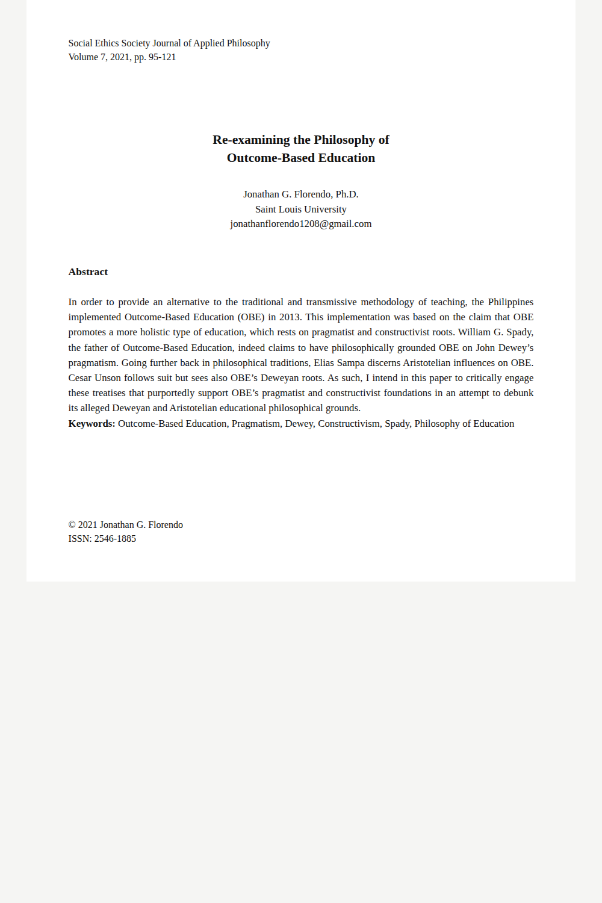Social Ethics Society Journal of Applied Philosophy
Volume 7, 2021, pp. 95-121
Re-examining the Philosophy of
Outcome-Based Education
Jonathan G. Florendo, Ph.D.
Saint Louis University
jonathanflorendo1208@gmail.com
Abstract
In order to provide an alternative to the traditional and transmissive methodology of teaching, the Philippines implemented Outcome-Based Education (OBE) in 2013. This implementation was based on the claim that OBE promotes a more holistic type of education, which rests on pragmatist and constructivist roots. William G. Spady, the father of Outcome-Based Education, indeed claims to have philosophically grounded OBE on John Dewey’s pragmatism. Going further back in philosophical traditions, Elias Sampa discerns Aristotelian influences on OBE. Cesar Unson follows suit but sees also OBE’s Deweyan roots. As such, I intend in this paper to critically engage these treatises that purportedly support OBE’s pragmatist and constructivist foundations in an attempt to debunk its alleged Deweyan and Aristotelian educational philosophical grounds.
Keywords: Outcome-Based Education, Pragmatism, Dewey, Constructivism, Spady, Philosophy of Education
© 2021 Jonathan G. Florendo
ISSN: 2546-1885